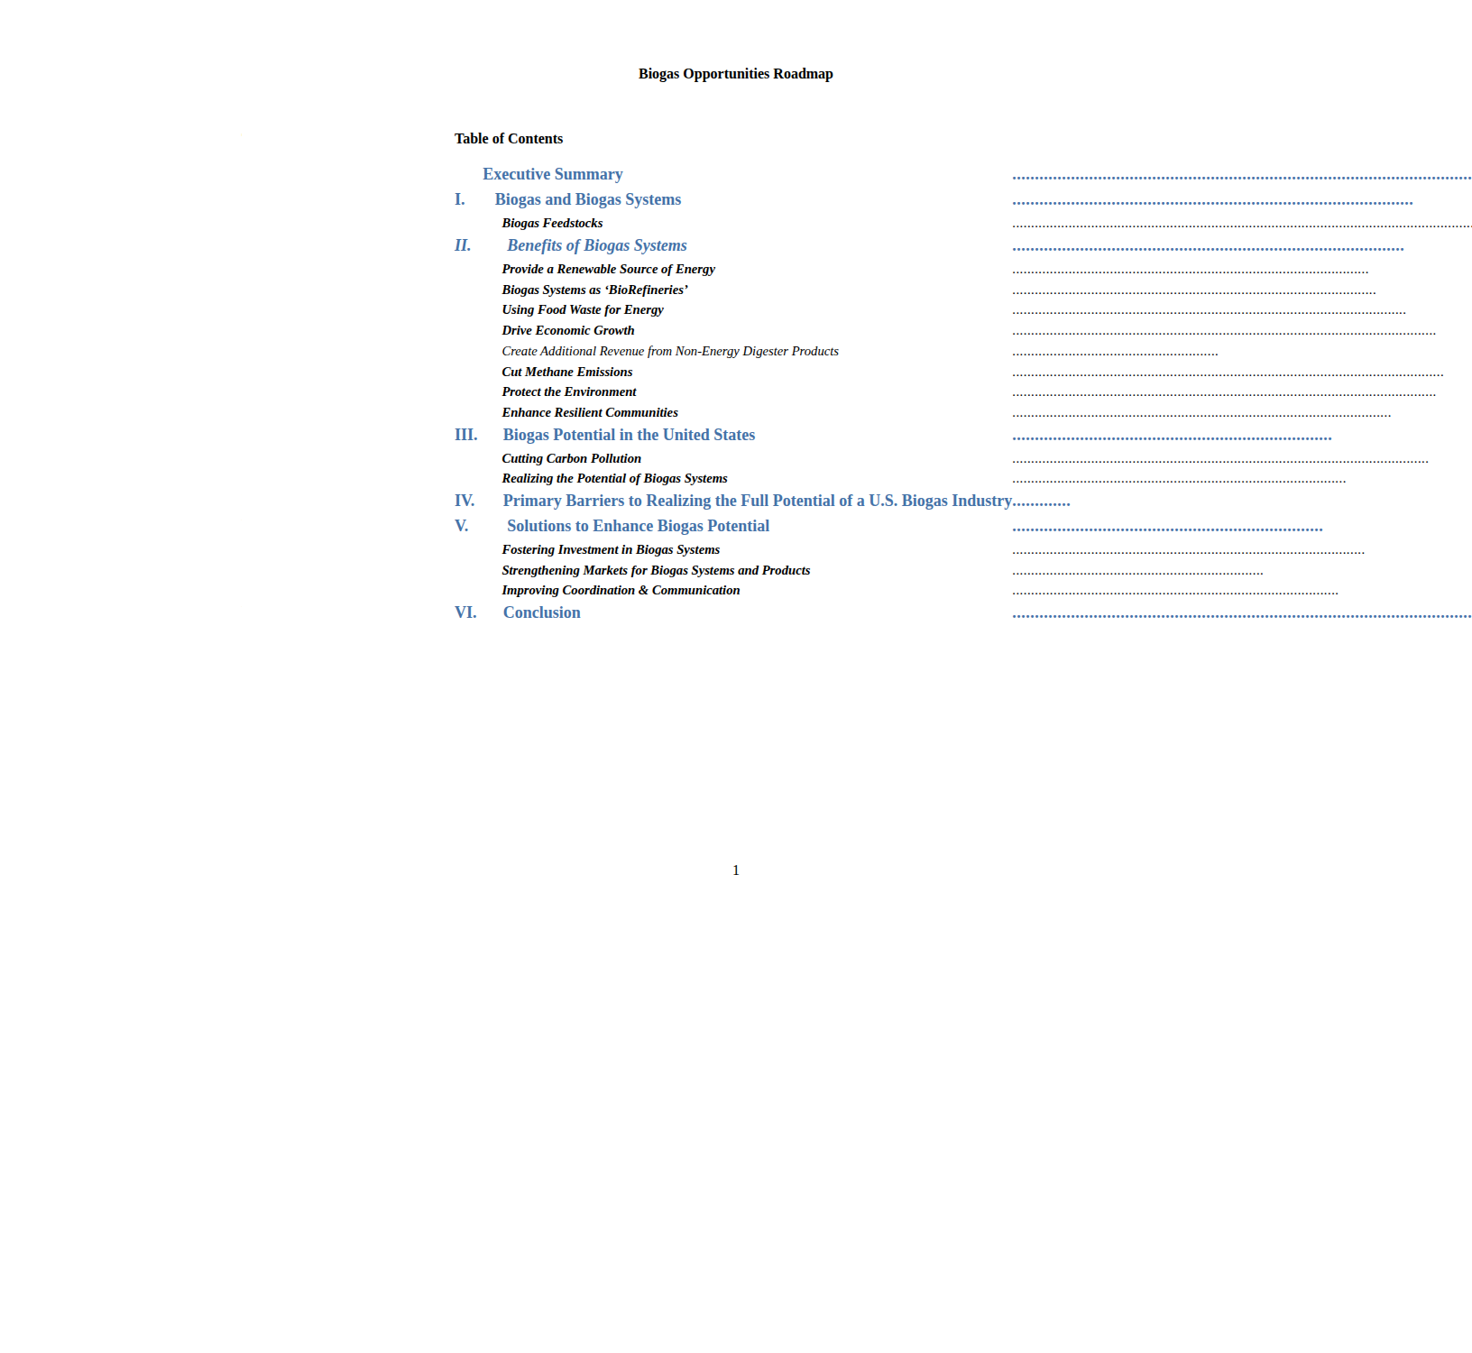Biogas Opportunities Roadmap
Table of Contents
| | Executive Summary | ................................................................................................................. | 4 |
| I. | Biogas and Biogas Systems | ......................................................................................... | 6 |
| | Biogas Feedstocks | ................................................................................................................................. | 7 |
| II. | Benefits of Biogas Systems | ....................................................................................... | 9 |
| | Provide a Renewable Source of Energy | ............................................................................................... | 9 |
| | Biogas Systems as ‘BioRefineries’ | ................................................................................................. | 10 |
| | Using Food Waste for Energy | ......................................................................................................... | 11 |
| | Drive Economic Growth | ................................................................................................................. | 12 |
| | Create Additional Revenue from Non-Energy Digester Products | ....................................................... | 13 |
| | Cut Methane Emissions | ................................................................................................................... | 13 |
| | Protect the Environment | ................................................................................................................. | 14 |
| | Enhance Resilient Communities | ..................................................................................................... | 15 |
| III. | Biogas Potential in the United States | ....................................................................... | 17 |
| | Cutting Carbon Pollution | ............................................................................................................... | 18 |
| | Realizing the Potential of Biogas Systems | ......................................................................................... | 19 |
| IV. | Primary Barriers to Realizing the Full Potential of a U.S. Biogas Industry | ............. | 20 |
| V. | Solutions to Enhance Biogas Potential | ..................................................................... | 21 |
| | Fostering Investment in Biogas Systems | .............................................................................................. | 22 |
| | Strengthening Markets for Biogas Systems and Products | ................................................................... | 23 |
| | Improving Coordination & Communication | ....................................................................................... | 24 |
| VI. | Conclusion | ......................................................................................................... | 26 |
1